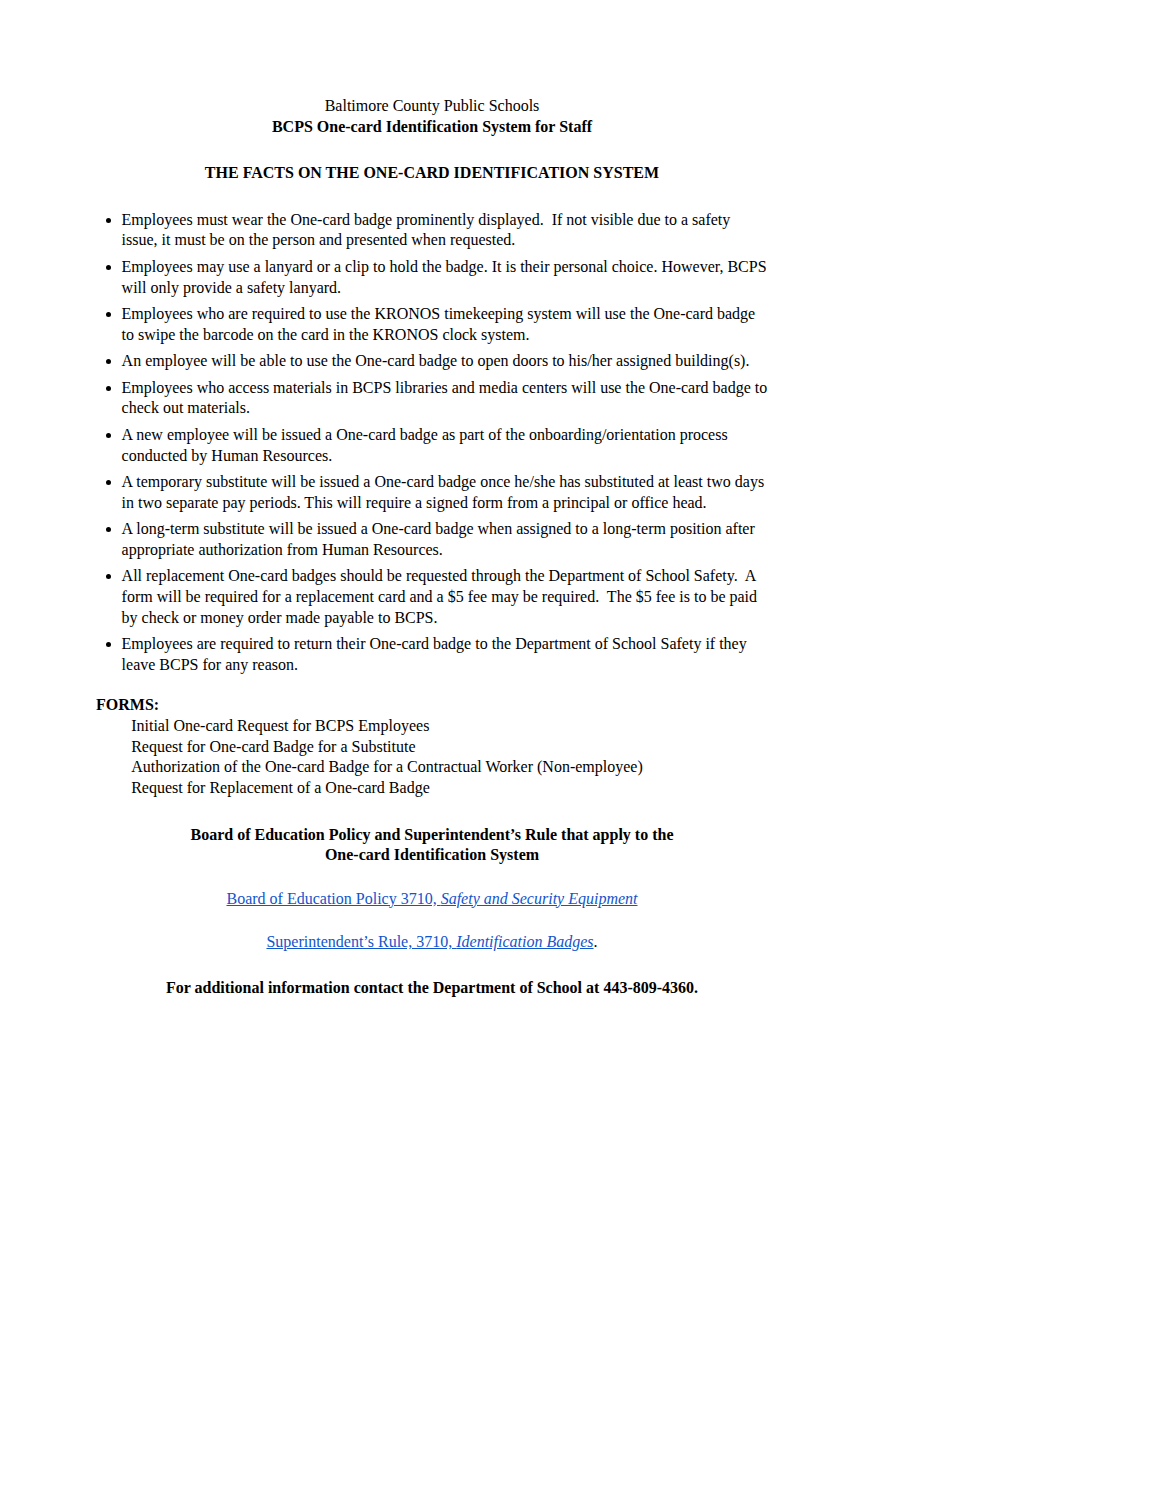Baltimore County Public Schools
BCPS One-card Identification System for Staff
THE FACTS ON THE ONE-CARD IDENTIFICATION SYSTEM
Employees must wear the One-card badge prominently displayed. If not visible due to a safety issue, it must be on the person and presented when requested.
Employees may use a lanyard or a clip to hold the badge. It is their personal choice. However, BCPS will only provide a safety lanyard.
Employees who are required to use the KRONOS timekeeping system will use the One-card badge to swipe the barcode on the card in the KRONOS clock system.
An employee will be able to use the One-card badge to open doors to his/her assigned building(s).
Employees who access materials in BCPS libraries and media centers will use the One-card badge to check out materials.
A new employee will be issued a One-card badge as part of the onboarding/orientation process conducted by Human Resources.
A temporary substitute will be issued a One-card badge once he/she has substituted at least two days in two separate pay periods. This will require a signed form from a principal or office head.
A long-term substitute will be issued a One-card badge when assigned to a long-term position after appropriate authorization from Human Resources.
All replacement One-card badges should be requested through the Department of School Safety. A form will be required for a replacement card and a $5 fee may be required. The $5 fee is to be paid by check or money order made payable to BCPS.
Employees are required to return their One-card badge to the Department of School Safety if they leave BCPS for any reason.
FORMS:
Initial One-card Request for BCPS Employees
Request for One-card Badge for a Substitute
Authorization of the One-card Badge for a Contractual Worker (Non-employee)
Request for Replacement of a One-card Badge
Board of Education Policy and Superintendent’s Rule that apply to the
One-card Identification System
Board of Education Policy 3710, Safety and Security Equipment
Superintendent’s Rule, 3710, Identification Badges.
For additional information contact the Department of School at 443-809-4360.